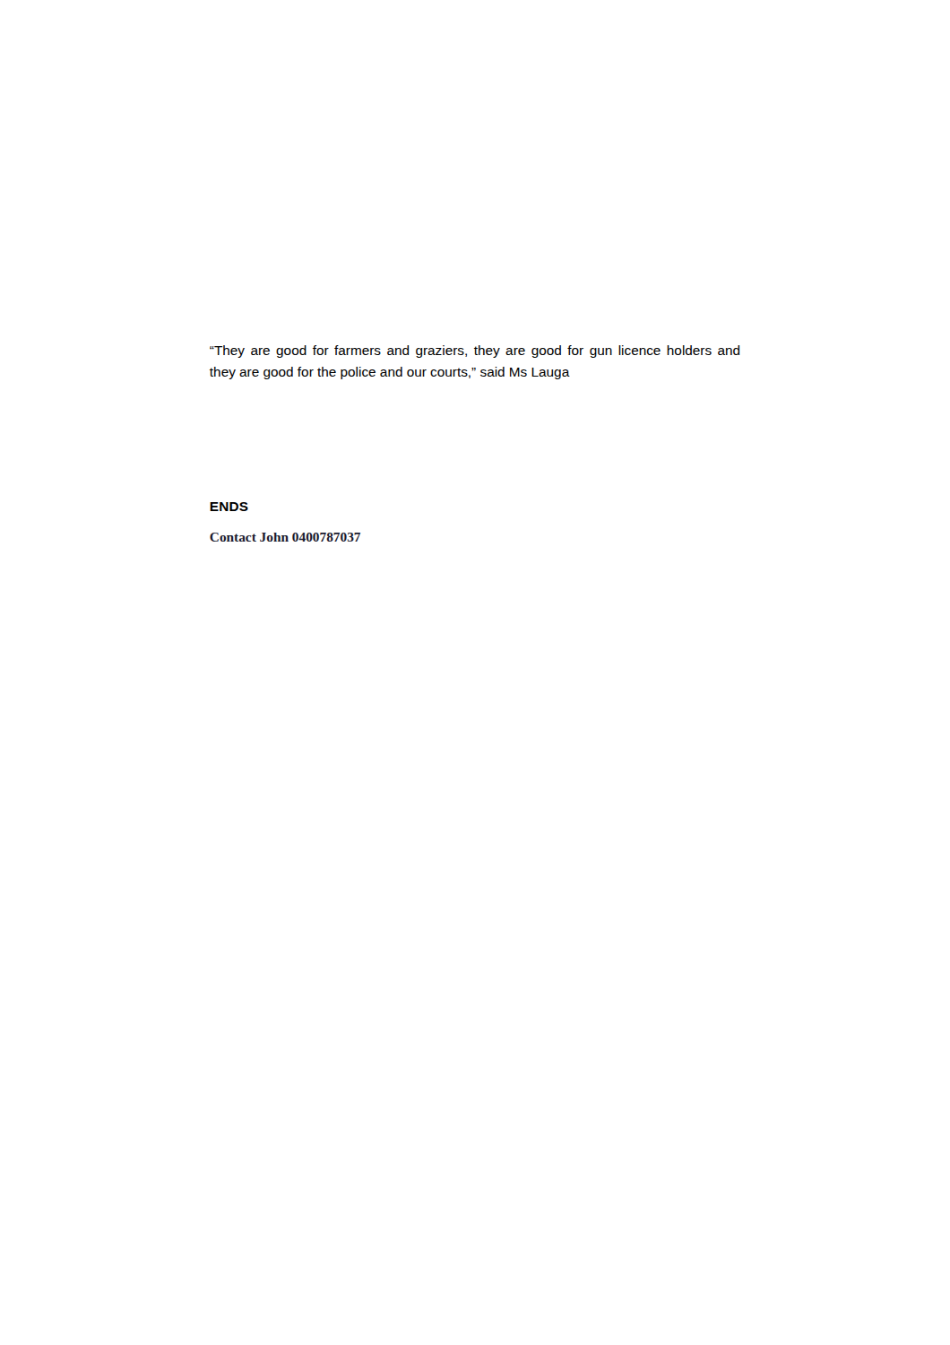“They are good for farmers and graziers, they are good for gun licence holders and they are good for the police and our courts,” said Ms Lauga
ENDS
Contact John 0400787037